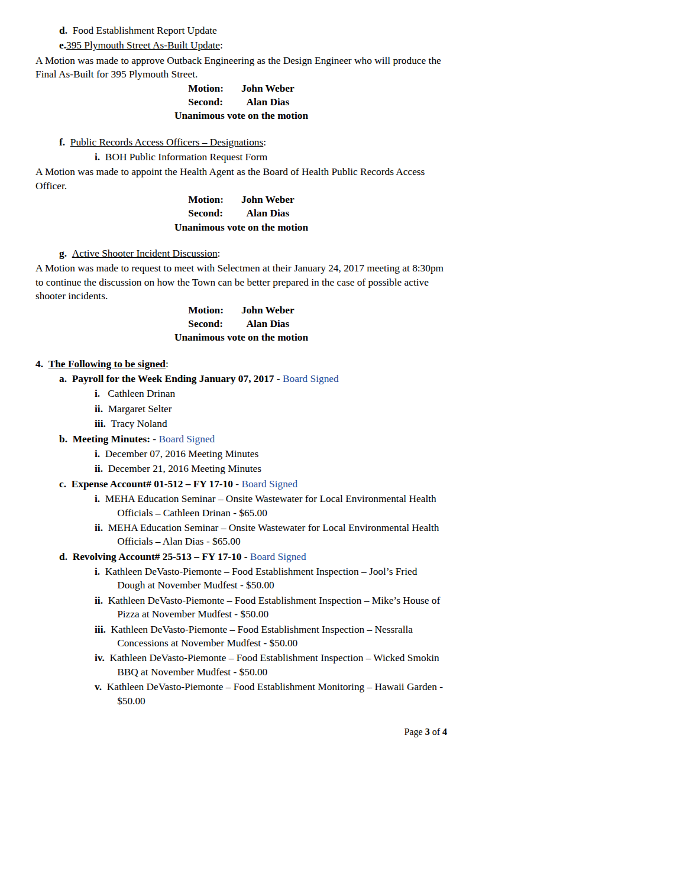d. Food Establishment Report Update
e. 395 Plymouth Street As-Built Update:
A Motion was made to approve Outback Engineering as the Design Engineer who will produce the Final As-Built for 395 Plymouth Street.
| Motion: | John Weber |
| Second: | Alan Dias |
Unanimous vote on the motion
f. Public Records Access Officers – Designations:
i. BOH Public Information Request Form
A Motion was made to appoint the Health Agent as the Board of Health Public Records Access Officer.
| Motion: | John Weber |
| Second: | Alan Dias |
Unanimous vote on the motion
g. Active Shooter Incident Discussion:
A Motion was made to request to meet with Selectmen at their January 24, 2017 meeting at 8:30pm to continue the discussion on how the Town can be better prepared in the case of possible active shooter incidents.
| Motion: | John Weber |
| Second: | Alan Dias |
Unanimous vote on the motion
4. The Following to be signed:
a. Payroll for the Week Ending January 07, 2017 - Board Signed
i. Cathleen Drinan
ii. Margaret Selter
iii. Tracy Noland
b. Meeting Minutes: - Board Signed
i. December 07, 2016 Meeting Minutes
ii. December 21, 2016 Meeting Minutes
c. Expense Account# 01-512 – FY 17-10 - Board Signed
i. MEHA Education Seminar – Onsite Wastewater for Local Environmental Health Officials – Cathleen Drinan - $65.00
ii. MEHA Education Seminar – Onsite Wastewater for Local Environmental Health Officials – Alan Dias - $65.00
d. Revolving Account# 25-513 – FY 17-10 - Board Signed
i. Kathleen DeVasto-Piemonte – Food Establishment Inspection – Jool’s Fried Dough at November Mudfest - $50.00
ii. Kathleen DeVasto-Piemonte – Food Establishment Inspection – Mike’s House of Pizza at November Mudfest - $50.00
iii. Kathleen DeVasto-Piemonte – Food Establishment Inspection – Nessralla Concessions at November Mudfest - $50.00
iv. Kathleen DeVasto-Piemonte – Food Establishment Inspection – Wicked Smokin BBQ at November Mudfest - $50.00
v. Kathleen DeVasto-Piemonte – Food Establishment Monitoring – Hawaii Garden - $50.00
Page 3 of 4